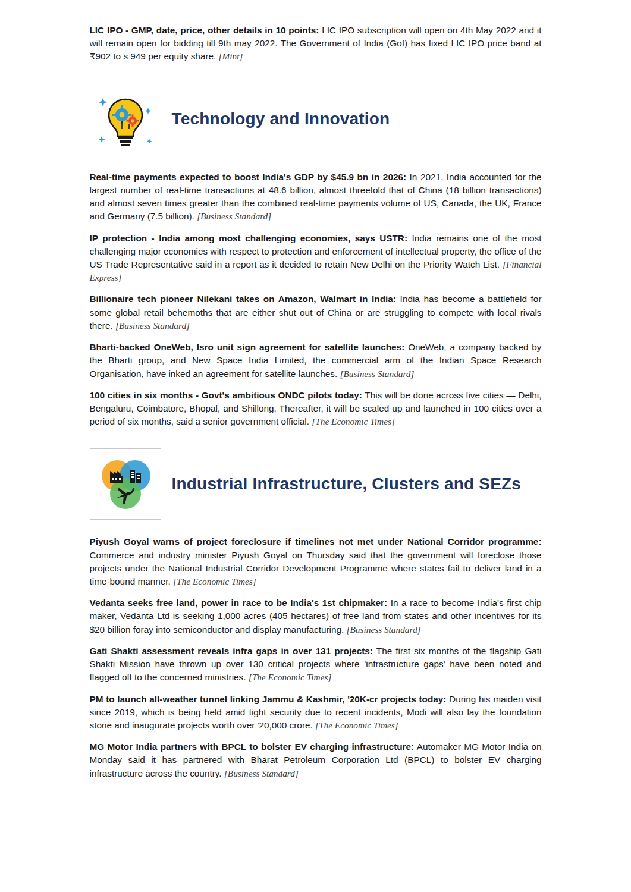LIC IPO - GMP, date, price, other details in 10 points: LIC IPO subscription will open on 4th May 2022 and it will remain open for bidding till 9th may 2022. The Government of India (GoI) has fixed LIC IPO price band at ₹902 to s 949 per equity share. [Mint]
Technology and Innovation
Real-time payments expected to boost India's GDP by $45.9 bn in 2026: In 2021, India accounted for the largest number of real-time transactions at 48.6 billion, almost threefold that of China (18 billion transactions) and almost seven times greater than the combined real-time payments volume of US, Canada, the UK, France and Germany (7.5 billion). [Business Standard]
IP protection - India among most challenging economies, says USTR: India remains one of the most challenging major economies with respect to protection and enforcement of intellectual property, the office of the US Trade Representative said in a report as it decided to retain New Delhi on the Priority Watch List. [Financial Express]
Billionaire tech pioneer Nilekani takes on Amazon, Walmart in India: India has become a battlefield for some global retail behemoths that are either shut out of China or are struggling to compete with local rivals there. [Business Standard]
Bharti-backed OneWeb, Isro unit sign agreement for satellite launches: OneWeb, a company backed by the Bharti group, and New Space India Limited, the commercial arm of the Indian Space Research Organisation, have inked an agreement for satellite launches. [Business Standard]
100 cities in six months - Govt's ambitious ONDC pilots today: This will be done across five cities — Delhi, Bengaluru, Coimbatore, Bhopal, and Shillong. Thereafter, it will be scaled up and launched in 100 cities over a period of six months, said a senior government official. [The Economic Times]
Industrial Infrastructure, Clusters and SEZs
Piyush Goyal warns of project foreclosure if timelines not met under National Corridor programme: Commerce and industry minister Piyush Goyal on Thursday said that the government will foreclose those projects under the National Industrial Corridor Development Programme where states fail to deliver land in a time-bound manner. [The Economic Times]
Vedanta seeks free land, power in race to be India's 1st chipmaker: In a race to become India's first chip maker, Vedanta Ltd is seeking 1,000 acres (405 hectares) of free land from states and other incentives for its $20 billion foray into semiconductor and display manufacturing. [Business Standard]
Gati Shakti assessment reveals infra gaps in over 131 projects: The first six months of the flagship Gati Shakti Mission have thrown up over 130 critical projects where 'infrastructure gaps' have been noted and flagged off to the concerned ministries. [The Economic Times]
PM to launch all-weather tunnel linking Jammu & Kashmir, '20K-cr projects today: During his maiden visit since 2019, which is being held amid tight security due to recent incidents, Modi will also lay the foundation stone and inaugurate projects worth over '20,000 crore. [The Economic Times]
MG Motor India partners with BPCL to bolster EV charging infrastructure: Automaker MG Motor India on Monday said it has partnered with Bharat Petroleum Corporation Ltd (BPCL) to bolster EV charging infrastructure across the country. [Business Standard]